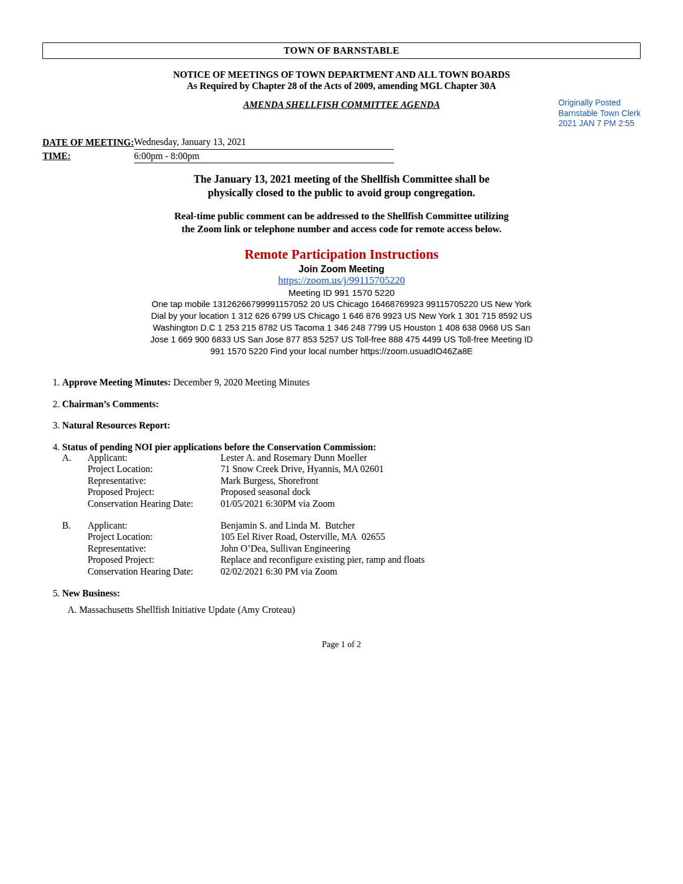TOWN OF BARNSTABLE
NOTICE OF MEETINGS OF TOWN DEPARTMENT AND ALL TOWN BOARDS As Required by Chapter 28 of the Acts of 2009, amending MGL Chapter 30A
AMENDA SHELLFISH COMMITTEE AGENDA
Originally Posted
Barnstable Town Clerk
2021 JAN 7 PM 2:55
| DATE OF MEETING: | Wednesday, January 13, 2021 |
| TIME: | 6:00pm - 8:00pm |
The January 13, 2021 meeting of the Shellfish Committee shall be
physically closed to the public to avoid group congregation.
Real-time public comment can be addressed to the Shellfish Committee utilizing
the Zoom link or telephone number and access code for remote access below.
Remote Participation Instructions
Join Zoom Meeting
https://zoom.us/j/99115705220
Meeting ID 991 1570 5220
One tap mobile 13126266799991157052 20 US Chicago 16468769923 99115705220 US New York
Dial by your location 1 312 626 6799 US Chicago 1 646 876 9923 US New York 1 301 715 8592 US
Washington D.C 1 253 215 8782 US Tacoma 1 346 248 7799 US Houston 1 408 638 0968 US San
Jose 1 669 900 6833 US San Jose 877 853 5257 US Toll-free 888 475 4499 US Toll-free Meeting ID
991 1570 5220 Find your local number https://zoom.usuadIO46Za8E
Approve Meeting Minutes: December 9, 2020 Meeting Minutes
Chairman’s Comments:
Natural Resources Report:
Status of pending NOI pier applications before the Conservation Commission:
| A. | Applicant: | Lester A. and Rosemary Dunn Moeller |
| | Project Location: | 71 Snow Creek Drive, Hyannis, MA 02601 |
| | Representative: | Mark Burgess, Shorefront |
| | Proposed Project: | Proposed seasonal dock |
| | Conservation Hearing Date: | 01/05/2021 6:30PM via Zoom |
| B. | Applicant: | Benjamin S. and Linda M. Butcher |
| | Project Location: | 105 Eel River Road, Osterville, MA 02655 |
| | Representative: | John O’Dea, Sullivan Engineering |
| | Proposed Project: | Replace and reconfigure existing pier, ramp and floats |
| | Conservation Hearing Date: | 02/02/2021 6:30 PM via Zoom |
New Business:
Massachusetts Shellfish Initiative Update (Amy Croteau)
Page 1 of 2